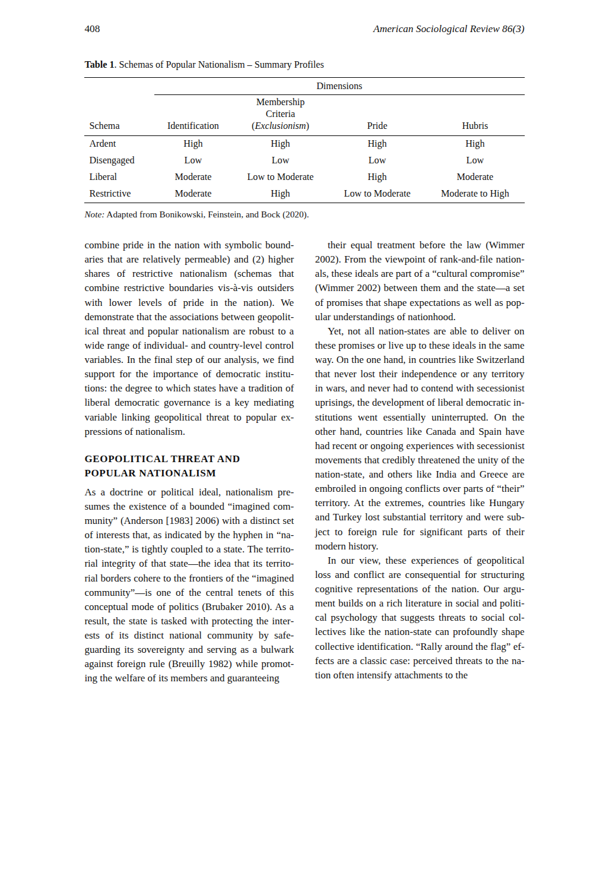408 American Sociological Review 86(3)
Table 1. Schemas of Popular Nationalism – Summary Profiles
| | Dimensions |
| --- | --- |
| Schema | Identification | Membership Criteria ( Exclusionism ) | Pride | Hubris |
| Ardent | High | High | High | High |
| Disengaged | Low | Low | Low | Low |
| Liberal | Moderate | Low to Moderate | High | Moderate |
| Restrictive | Moderate | High | Low to Moderate | Moderate to High |
Note: Adapted from Bonikowski, Feinstein, and Bock (2020).
combine pride in the nation with symbolic boundaries that are relatively permeable) and (2) higher shares of restrictive nationalism (schemas that combine restrictive boundaries vis-à-vis outsiders with lower levels of pride in the nation). We demonstrate that the associations between geopolitical threat and popular nationalism are robust to a wide range of individual- and country-level control variables. In the final step of our analysis, we find support for the importance of democratic institutions: the degree to which states have a tradition of liberal democratic governance is a key mediating variable linking geopolitical threat to popular expressions of nationalism.
Geopolitical Threat and Popular Nationalism
As a doctrine or political ideal, nationalism presumes the existence of a bounded “imagined community” (Anderson [1983] 2006) with a distinct set of interests that, as indicated by the hyphen in “nation-state,” is tightly coupled to a state. The territorial integrity of that state—the idea that its territorial borders cohere to the frontiers of the “imagined community”—is one of the central tenets of this conceptual mode of politics (Brubaker 2010). As a result, the state is tasked with protecting the interests of its distinct national community by safeguarding its sovereignty and serving as a bulwark against foreign rule (Breuilly 1982) while promoting the welfare of its members and guaranteeing
their equal treatment before the law (Wimmer 2002). From the viewpoint of rank-and-file nationals, these ideals are part of a “cultural compromise” (Wimmer 2002) between them and the state—a set of promises that shape expectations as well as popular understandings of nationhood.
Yet, not all nation-states are able to deliver on these promises or live up to these ideals in the same way. On the one hand, in countries like Switzerland that never lost their independence or any territory in wars, and never had to contend with secessionist uprisings, the development of liberal democratic institutions went essentially uninterrupted. On the other hand, countries like Canada and Spain have had recent or ongoing experiences with secessionist movements that credibly threatened the unity of the nation-state, and others like India and Greece are embroiled in ongoing conflicts over parts of “their” territory. At the extremes, countries like Hungary and Turkey lost substantial territory and were subject to foreign rule for significant parts of their modern history.
In our view, these experiences of geopolitical loss and conflict are consequential for structuring cognitive representations of the nation. Our argument builds on a rich literature in social and political psychology that suggests threats to social collectives like the nation-state can profoundly shape collective identification. “Rally around the flag” effects are a classic case: perceived threats to the nation often intensify attachments to the